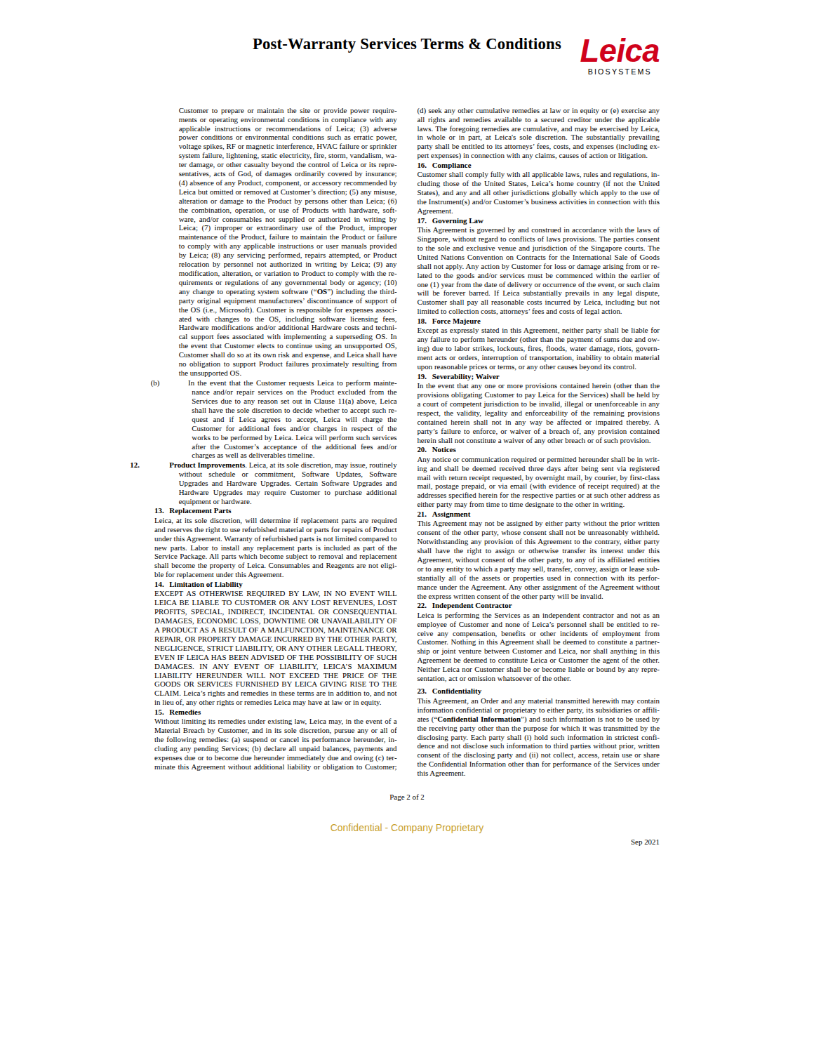Leica
BIOSYSTEMS
Post-Warranty Services Terms & Conditions
Customer to prepare or maintain the site or provide power requirements or operating environmental conditions in compliance with any applicable instructions or recommendations of Leica; (3) adverse power conditions or environmental conditions such as erratic power, voltage spikes, RF or magnetic interference, HVAC failure or sprinkler system failure, lightening, static electricity, fire, storm, vandalism, water damage, or other casualty beyond the control of Leica or its representatives, acts of God, of damages ordinarily covered by insurance; (4) absence of any Product, component, or accessory recommended by Leica but omitted or removed at Customer’s direction; (5) any misuse, alteration or damage to the Product by persons other than Leica; (6) the combination, operation, or use of Products with hardware, software, and/or consumables not supplied or authorized in writing by Leica; (7) improper or extraordinary use of the Product, improper maintenance of the Product, failure to maintain the Product or failure to comply with any applicable instructions or user manuals provided by Leica; (8) any servicing performed, repairs attempted, or Product relocation by personnel not authorized in writing by Leica; (9) any modification, alteration, or variation to Product to comply with the requirements or regulations of any governmental body or agency; (10) any change to operating system software (“OS”) including the third-party original equipment manufacturers’ discontinuance of support of the OS (i.e., Microsoft). Customer is responsible for expenses associated with changes to the OS, including software licensing fees, Hardware modifications and/or additional Hardware costs and technical support fees associated with implementing a superseding OS. In the event that Customer elects to continue using an unsupported OS, Customer shall do so at its own risk and expense, and Leica shall have no obligation to support Product failures proximately resulting from the unsupported OS.
(b) In the event that the Customer requests Leica to perform maintenance and/or repair services on the Product excluded from the Services due to any reason set out in Clause 11(a) above, Leica shall have the sole discretion to decide whether to accept such request and if Leica agrees to accept, Leica will charge the Customer for additional fees and/or charges in respect of the works to be performed by Leica. Leica will perform such services after the Customer’s acceptance of the additional fees and/or charges as well as deliverables timeline.
12. Product Improvements. Leica, at its sole discretion, may issue, routinely without schedule or commitment, Software Updates, Software Upgrades and Hardware Upgrades. Certain Software Upgrades and Hardware Upgrades may require Customer to purchase additional equipment or hardware.
13. Replacement Parts
Leica, at its sole discretion, will determine if replacement parts are required and reserves the right to use refurbished material or parts for repairs of Product under this Agreement. Warranty of refurbished parts is not limited compared to new parts. Labor to install any replacement parts is included as part of the Service Package. All parts which become subject to removal and replacement shall become the property of Leica. Consumables and Reagents are not eligible for replacement under this Agreement.
14. Limitation of Liability
EXCEPT AS OTHERWISE REQUIRED BY LAW, IN NO EVENT WILL LEICA BE LIABLE TO CUSTOMER OR ANY LOST REVENUES, LOST PROFITS, SPECIAL, INDIRECT, INCIDENTAL OR CONSEQUENTIAL DAMAGES, ECONOMIC LOSS, DOWNTIME OR UNAVAILABILITY OF A PRODUCT AS A RESULT OF A MALFUNCTION, MAINTENANCE OR REPAIR, OR PROPERTY DAMAGE INCURRED BY THE OTHER PARTY, NEGLIGENCE, STRICT LIABILITY, OR ANY OTHER LEGALL THEORY, EVEN IF LEICA HAS BEEN ADVISED OF THE POSSIBILITY OF SUCH DAMAGES. IN ANY EVENT OF LIABILITY, LEICA’S MAXIMUM LIABILITY HEREUNDER WILL NOT EXCEED THE PRICE OF THE GOODS OR SERVICES FURNISHED BY LEICA GIVING RISE TO THE CLAIM. Leica’s rights and remedies in these terms are in addition to, and not in lieu of, any other rights or remedies Leica may have at law or in equity.
15. Remedies
Without limiting its remedies under existing law, Leica may, in the event of a Material Breach by Customer, and in its sole discretion, pursue any or all of the following remedies: (a) suspend or cancel its performance hereunder, including any pending Services; (b) declare all unpaid balances, payments and expenses due or to become due hereunder immediately due and owing (c) terminate this Agreement without additional liability or obligation to Customer; (d) seek any other cumulative remedies at law or in equity or (e) exercise any all rights and remedies available to a secured creditor under the applicable laws. The foregoing remedies are cumulative, and may be exercised by Leica, in whole or in part, at Leica's sole discretion. The substantially prevailing party shall be entitled to its attorneys’ fees, costs, and expenses (including expert expenses) in connection with any claims, causes of action or litigation.
16. Compliance
Customer shall comply fully with all applicable laws, rules and regulations, including those of the United States, Leica’s home country (if not the United States), and any and all other jurisdictions globally which apply to the use of the Instrument(s) and/or Customer’s business activities in connection with this Agreement.
17. Governing Law
This Agreement is governed by and construed in accordance with the laws of Singapore, without regard to conflicts of laws provisions. The parties consent to the sole and exclusive venue and jurisdiction of the Singapore courts. The United Nations Convention on Contracts for the International Sale of Goods shall not apply. Any action by Customer for loss or damage arising from or related to the goods and/or services must be commenced within the earlier of one (1) year from the date of delivery or occurrence of the event, or such claim will be forever barred. If Leica substantially prevails in any legal dispute, Customer shall pay all reasonable costs incurred by Leica, including but not limited to collection costs, attorneys’ fees and costs of legal action.
18. Force Majeure
Except as expressly stated in this Agreement, neither party shall be liable for any failure to perform hereunder (other than the payment of sums due and owing) due to labor strikes, lockouts, fires, floods, water damage, riots, government acts or orders, interruption of transportation, inability to obtain material upon reasonable prices or terms, or any other causes beyond its control.
19. Severability; Waiver
In the event that any one or more provisions contained herein (other than the provisions obligating Customer to pay Leica for the Services) shall be held by a court of competent jurisdiction to be invalid, illegal or unenforceable in any respect, the validity, legality and enforceability of the remaining provisions contained herein shall not in any way be affected or impaired thereby. A party’s failure to enforce, or waiver of a breach of, any provision contained herein shall not constitute a waiver of any other breach or of such provision.
20. Notices
Any notice or communication required or permitted hereunder shall be in writing and shall be deemed received three days after being sent via registered mail with return receipt requested, by overnight mail, by courier, by first-class mail, postage prepaid, or via email (with evidence of receipt required) at the addresses specified herein for the respective parties or at such other address as either party may from time to time designate to the other in writing.
21. Assignment
This Agreement may not be assigned by either party without the prior written consent of the other party, whose consent shall not be unreasonably withheld. Notwithstanding any provision of this Agreement to the contrary, either party shall have the right to assign or otherwise transfer its interest under this Agreement, without consent of the other party, to any of its affiliated entities or to any entity to which a party may sell, transfer, convey, assign or lease substantially all of the assets or properties used in connection with its performance under the Agreement. Any other assignment of the Agreement without the express written consent of the other party will be invalid.
22. Independent Contractor
Leica is performing the Services as an independent contractor and not as an employee of Customer and none of Leica’s personnel shall be entitled to receive any compensation, benefits or other incidents of employment from Customer. Nothing in this Agreement shall be deemed to constitute a partnership or joint venture between Customer and Leica, nor shall anything in this Agreement be deemed to constitute Leica or Customer the agent of the other. Neither Leica nor Customer shall be or become liable or bound by any representation, act or omission whatsoever of the other.
23. Confidentiality
This Agreement, an Order and any material transmitted herewith may contain information confidential or proprietary to either party, its subsidiaries or affiliates (“Confidential Information”) and such information is not to be used by the receiving party other than the purpose for which it was transmitted by the disclosing party. Each party shall (i) hold such information in strictest confidence and not disclose such information to third parties without prior, written consent of the disclosing party and (ii) not collect, access, retain use or share the Confidential Information other than for performance of the Services under this Agreement.
Page 2 of 2
Sep 2021
Confidential - Company Proprietary